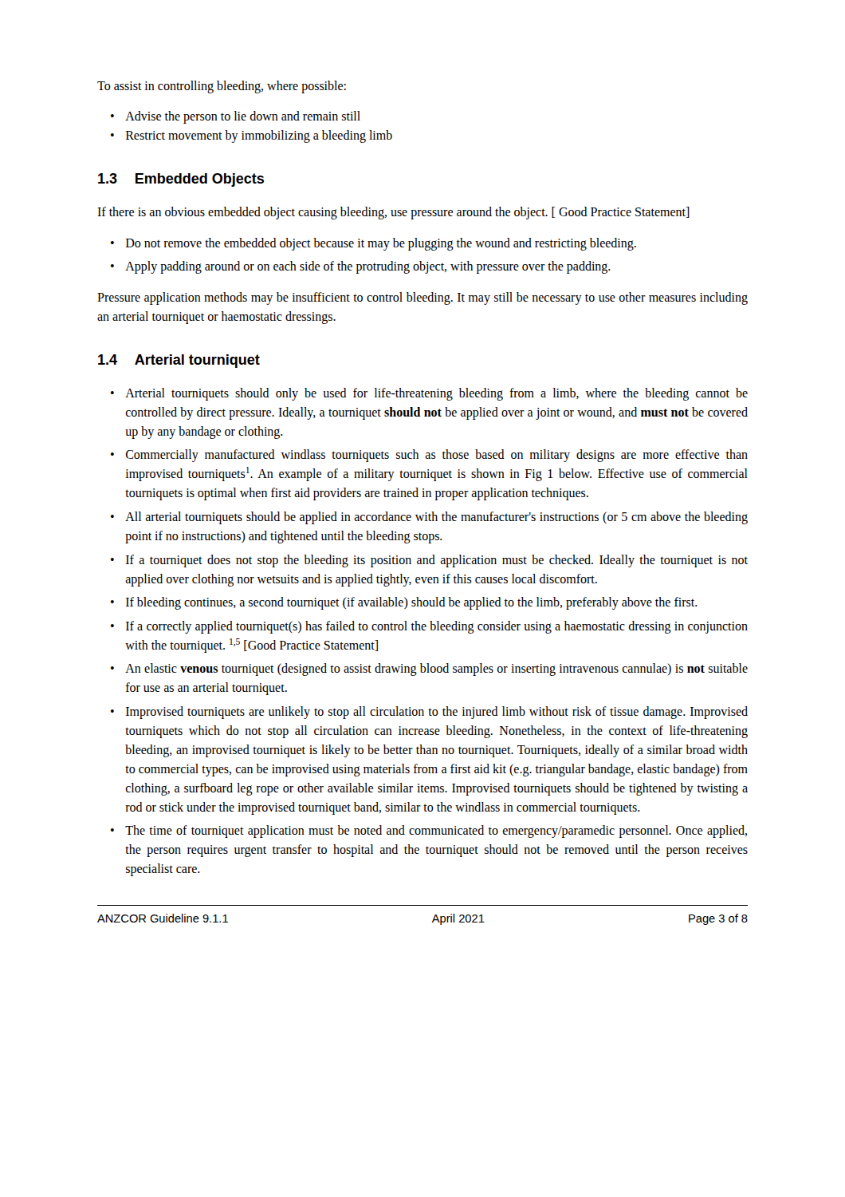To assist in controlling bleeding, where possible:
Advise the person to lie down and remain still
Restrict movement by immobilizing a bleeding limb
1.3 Embedded Objects
If there is an obvious embedded object causing bleeding, use pressure around the object. [ Good Practice Statement]
Do not remove the embedded object because it may be plugging the wound and restricting bleeding.
Apply padding around or on each side of the protruding object, with pressure over the padding.
Pressure application methods may be insufficient to control bleeding. It may still be necessary to use other measures including an arterial tourniquet or haemostatic dressings.
1.4 Arterial tourniquet
Arterial tourniquets should only be used for life-threatening bleeding from a limb, where the bleeding cannot be controlled by direct pressure. Ideally, a tourniquet should not be applied over a joint or wound, and must not be covered up by any bandage or clothing.
Commercially manufactured windlass tourniquets such as those based on military designs are more effective than improvised tourniquets1. An example of a military tourniquet is shown in Fig 1 below. Effective use of commercial tourniquets is optimal when first aid providers are trained in proper application techniques.
All arterial tourniquets should be applied in accordance with the manufacturer's instructions (or 5 cm above the bleeding point if no instructions) and tightened until the bleeding stops.
If a tourniquet does not stop the bleeding its position and application must be checked. Ideally the tourniquet is not applied over clothing nor wetsuits and is applied tightly, even if this causes local discomfort.
If bleeding continues, a second tourniquet (if available) should be applied to the limb, preferably above the first.
If a correctly applied tourniquet(s) has failed to control the bleeding consider using a haemostatic dressing in conjunction with the tourniquet. 1,5 [Good Practice Statement]
An elastic venous tourniquet (designed to assist drawing blood samples or inserting intravenous cannulae) is not suitable for use as an arterial tourniquet.
Improvised tourniquets are unlikely to stop all circulation to the injured limb without risk of tissue damage. Improvised tourniquets which do not stop all circulation can increase bleeding. Nonetheless, in the context of life-threatening bleeding, an improvised tourniquet is likely to be better than no tourniquet. Tourniquets, ideally of a similar broad width to commercial types, can be improvised using materials from a first aid kit (e.g. triangular bandage, elastic bandage) from clothing, a surfboard leg rope or other available similar items. Improvised tourniquets should be tightened by twisting a rod or stick under the improvised tourniquet band, similar to the windlass in commercial tourniquets.
The time of tourniquet application must be noted and communicated to emergency/paramedic personnel. Once applied, the person requires urgent transfer to hospital and the tourniquet should not be removed until the person receives specialist care.
ANZCOR Guideline 9.1.1 April 2021 Page 3 of 8